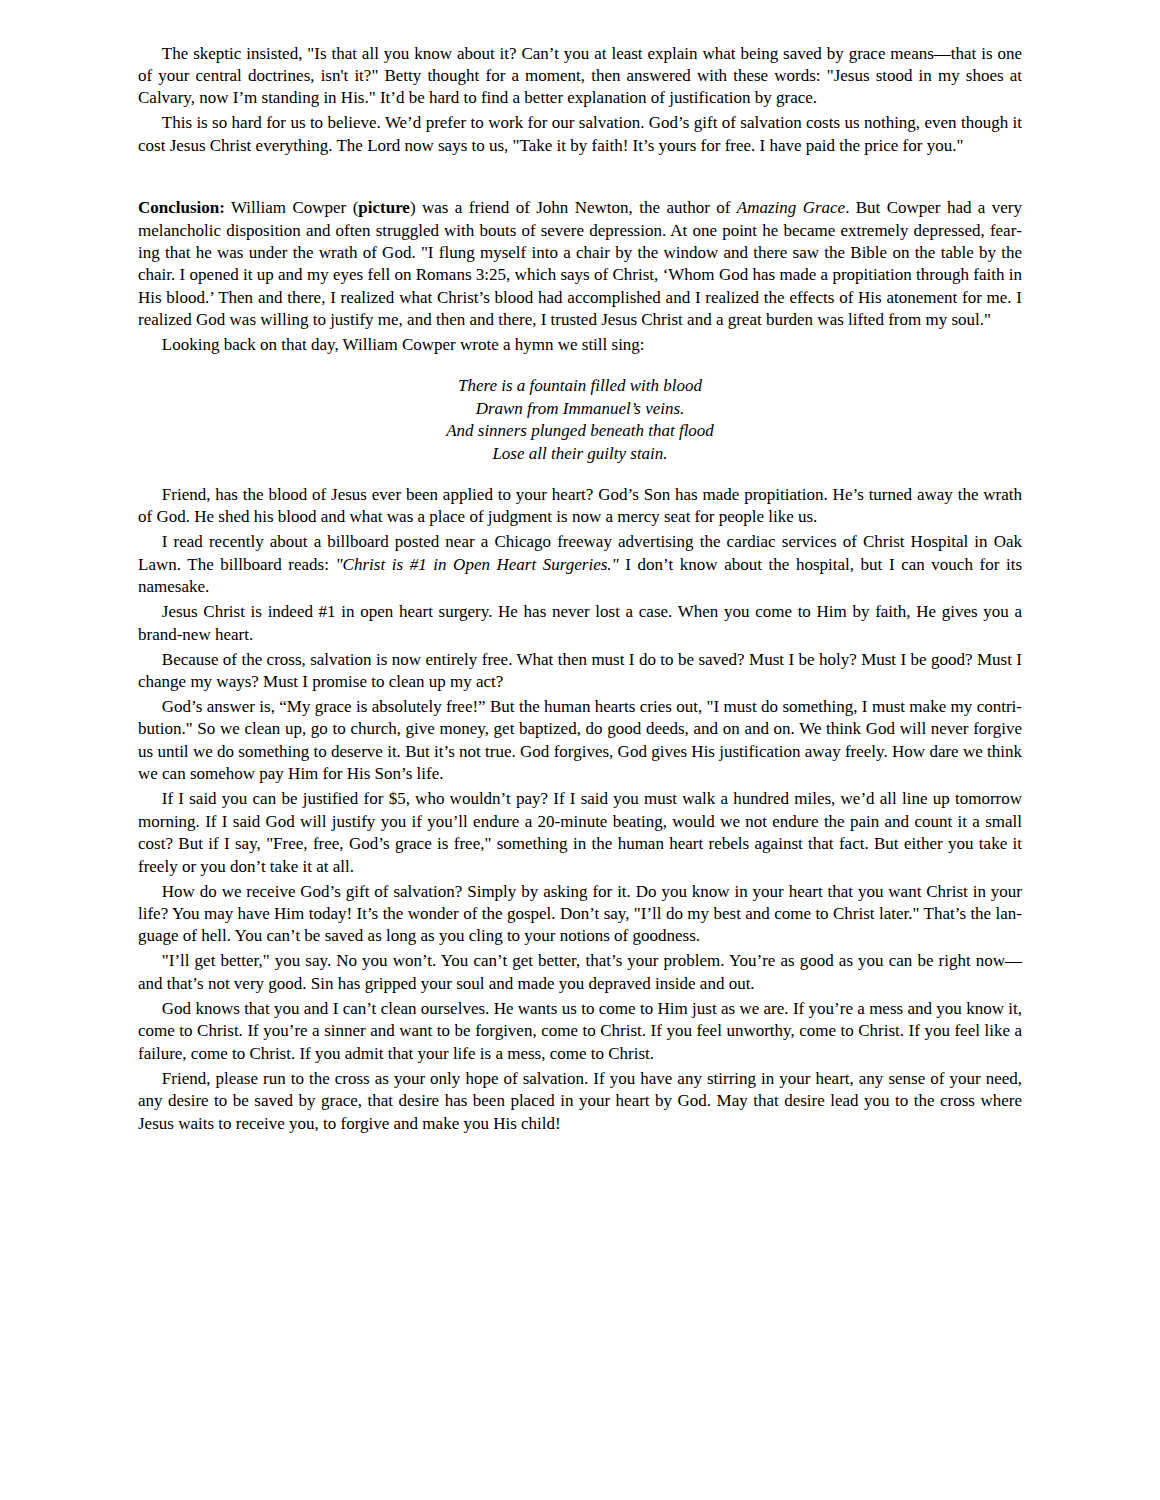The skeptic insisted, "Is that all you know about it? Can’t you at least explain what being saved by grace means—that is one of your central doctrines, isn't it?" Betty thought for a moment, then answered with these words: "Jesus stood in my shoes at Calvary, now I’m standing in His." It’d be hard to find a better explanation of justification by grace.
This is so hard for us to believe. We’d prefer to work for our salvation. God’s gift of salvation costs us nothing, even though it cost Jesus Christ everything. The Lord now says to us, "Take it by faith! It’s yours for free. I have paid the price for you."
Conclusion: William Cowper (picture) was a friend of John Newton, the author of Amazing Grace. But Cowper had a very melancholic disposition and often struggled with bouts of severe depression. At one point he became extremely depressed, fearing that he was under the wrath of God. "I flung myself into a chair by the window and there saw the Bible on the table by the chair. I opened it up and my eyes fell on Romans 3:25, which says of Christ, ‘Whom God has made a propitiation through faith in His blood.’ Then and there, I realized what Christ’s blood had accomplished and I realized the effects of His atonement for me. I realized God was willing to justify me, and then and there, I trusted Jesus Christ and a great burden was lifted from my soul."
Looking back on that day, William Cowper wrote a hymn we still sing:
There is a fountain filled with blood
Drawn from Immanuel’s veins.
And sinners plunged beneath that flood
Lose all their guilty stain.
Friend, has the blood of Jesus ever been applied to your heart? God’s Son has made propitiation. He’s turned away the wrath of God. He shed his blood and what was a place of judgment is now a mercy seat for people like us.
I read recently about a billboard posted near a Chicago freeway advertising the cardiac services of Christ Hospital in Oak Lawn. The billboard reads: "Christ is #1 in Open Heart Surgeries." I don’t know about the hospital, but I can vouch for its namesake.
Jesus Christ is indeed #1 in open heart surgery. He has never lost a case. When you come to Him by faith, He gives you a brand-new heart.
Because of the cross, salvation is now entirely free. What then must I do to be saved? Must I be holy? Must I be good? Must I change my ways? Must I promise to clean up my act?
God’s answer is, “My grace is absolutely free!” But the human hearts cries out, "I must do something, I must make my contribution." So we clean up, go to church, give money, get baptized, do good deeds, and on and on. We think God will never forgive us until we do something to deserve it. But it’s not true. God forgives, God gives His justification away freely. How dare we think we can somehow pay Him for His Son’s life.
If I said you can be justified for $5, who wouldn’t pay? If I said you must walk a hundred miles, we’d all line up tomorrow morning. If I said God will justify you if you’ll endure a 20-minute beating, would we not endure the pain and count it a small cost? But if I say, "Free, free, God’s grace is free," something in the human heart rebels against that fact. But either you take it freely or you don’t take it at all.
How do we receive God’s gift of salvation? Simply by asking for it. Do you know in your heart that you want Christ in your life? You may have Him today! It’s the wonder of the gospel. Don’t say, "I’ll do my best and come to Christ later." That’s the language of hell. You can’t be saved as long as you cling to your notions of goodness.
"I’ll get better," you say. No you won’t. You can’t get better, that’s your problem. You’re as good as you can be right now—and that’s not very good. Sin has gripped your soul and made you depraved inside and out.
God knows that you and I can’t clean ourselves. He wants us to come to Him just as we are. If you’re a mess and you know it, come to Christ. If you’re a sinner and want to be forgiven, come to Christ. If you feel unworthy, come to Christ. If you feel like a failure, come to Christ. If you admit that your life is a mess, come to Christ.
Friend, please run to the cross as your only hope of salvation. If you have any stirring in your heart, any sense of your need, any desire to be saved by grace, that desire has been placed in your heart by God. May that desire lead you to the cross where Jesus waits to receive you, to forgive and make you His child!